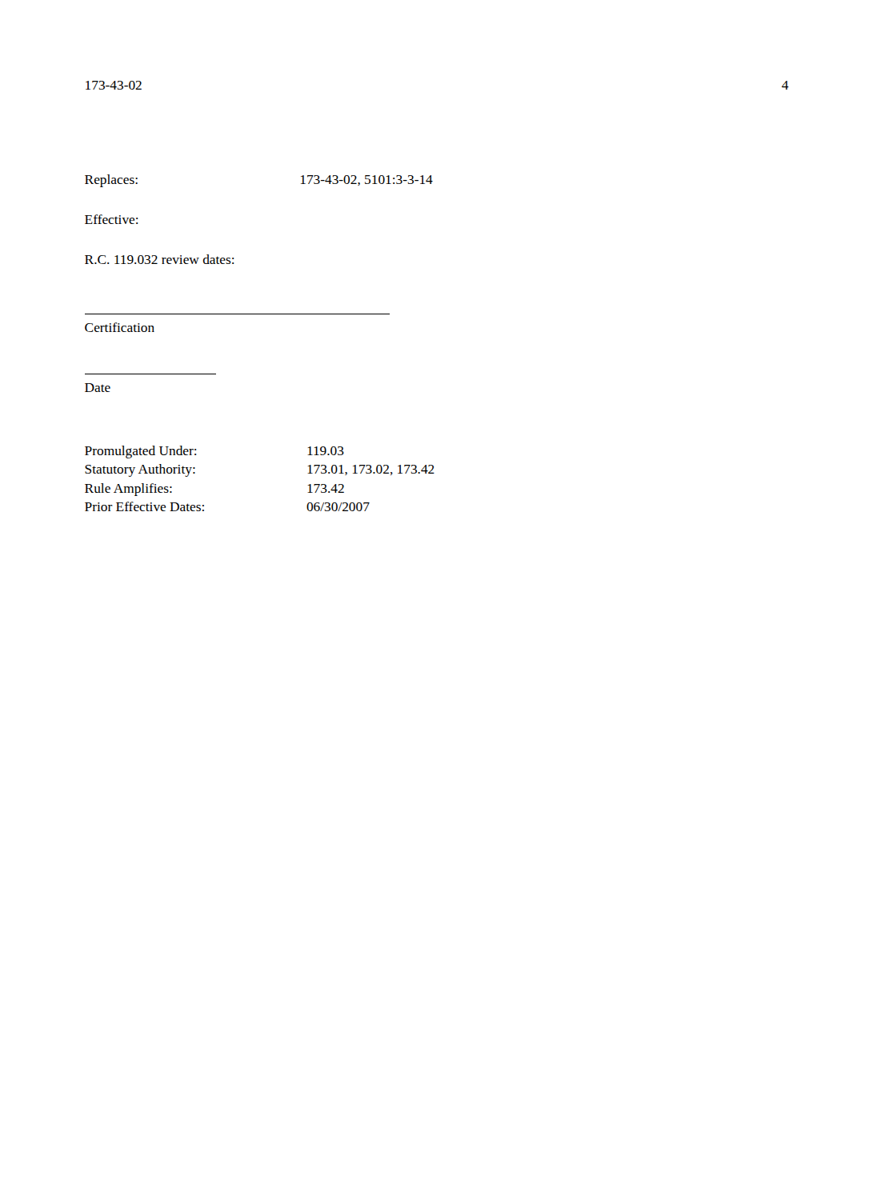173-43-02 4
Replaces: 173-43-02, 5101:3-3-14
Effective:
R.C. 119.032 review dates:
Certification
Date
| Promulgated Under: | 119.03 |
| Statutory Authority: | 173.01, 173.02, 173.42 |
| Rule Amplifies: | 173.42 |
| Prior Effective Dates: | 06/30/2007 |